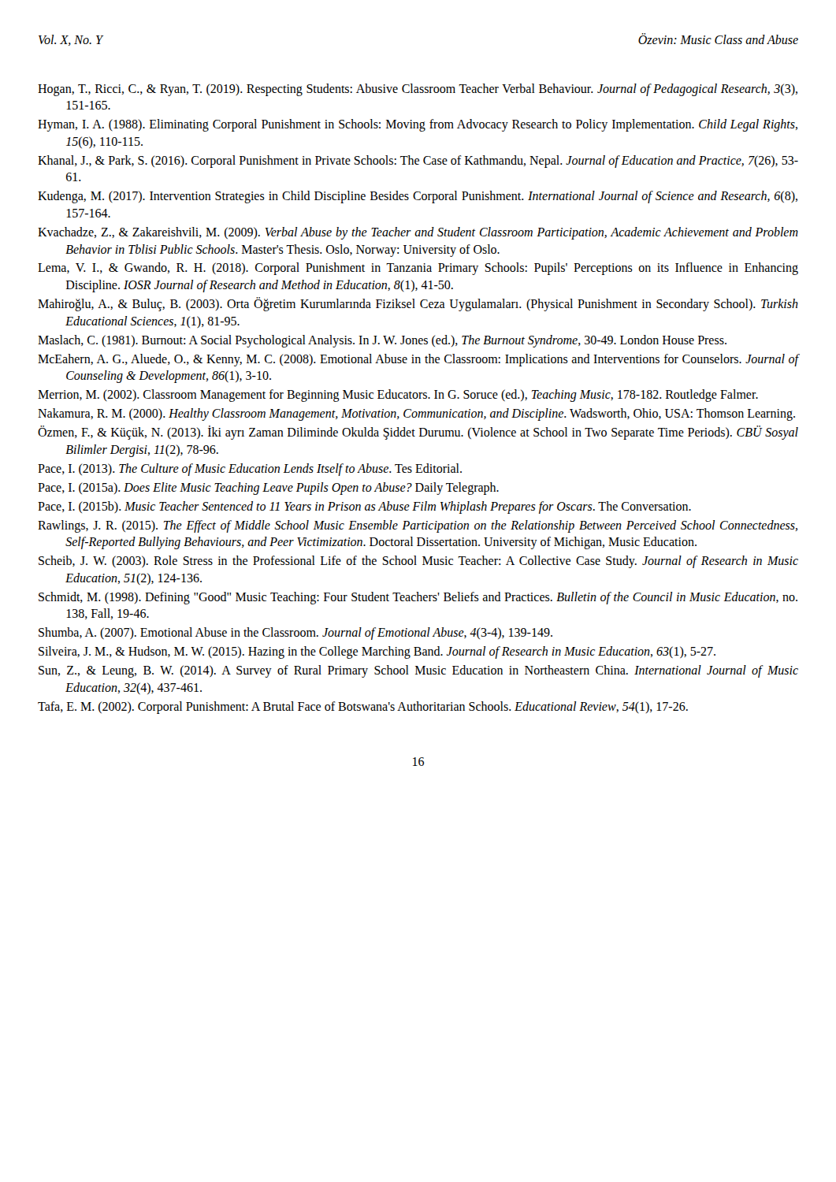Vol. X, No. Y Özevin: Music Class and Abuse
Hogan, T., Ricci, C., & Ryan, T. (2019). Respecting Students: Abusive Classroom Teacher Verbal Behaviour. Journal of Pedagogical Research, 3(3), 151-165.
Hyman, I. A. (1988). Eliminating Corporal Punishment in Schools: Moving from Advocacy Research to Policy Implementation. Child Legal Rights, 15(6), 110-115.
Khanal, J., & Park, S. (2016). Corporal Punishment in Private Schools: The Case of Kathmandu, Nepal. Journal of Education and Practice, 7(26), 53-61.
Kudenga, M. (2017). Intervention Strategies in Child Discipline Besides Corporal Punishment. International Journal of Science and Research, 6(8), 157-164.
Kvachadze, Z., & Zakareishvili, M. (2009). Verbal Abuse by the Teacher and Student Classroom Participation, Academic Achievement and Problem Behavior in Tblisi Public Schools. Master's Thesis. Oslo, Norway: University of Oslo.
Lema, V. I., & Gwando, R. H. (2018). Corporal Punishment in Tanzania Primary Schools: Pupils' Perceptions on its Influence in Enhancing Discipline. IOSR Journal of Research and Method in Education, 8(1), 41-50.
Mahiroğlu, A., & Buluç, B. (2003). Orta Öğretim Kurumlarında Fiziksel Ceza Uygulamaları. (Physical Punishment in Secondary School). Turkish Educational Sciences, 1(1), 81-95.
Maslach, C. (1981). Burnout: A Social Psychological Analysis. In J. W. Jones (ed.), The Burnout Syndrome, 30-49. London House Press.
McEahern, A. G., Aluede, O., & Kenny, M. C. (2008). Emotional Abuse in the Classroom: Implications and Interventions for Counselors. Journal of Counseling & Development, 86(1), 3-10.
Merrion, M. (2002). Classroom Management for Beginning Music Educators. In G. Soruce (ed.), Teaching Music, 178-182. Routledge Falmer.
Nakamura, R. M. (2000). Healthy Classroom Management, Motivation, Communication, and Discipline. Wadsworth, Ohio, USA: Thomson Learning.
Özmen, F., & Küçük, N. (2013). İki ayrı Zaman Diliminde Okulda Şiddet Durumu. (Violence at School in Two Separate Time Periods). CBÜ Sosyal Bilimler Dergisi, 11(2), 78-96.
Pace, I. (2013). The Culture of Music Education Lends Itself to Abuse. Tes Editorial.
Pace, I. (2015a). Does Elite Music Teaching Leave Pupils Open to Abuse? Daily Telegraph.
Pace, I. (2015b). Music Teacher Sentenced to 11 Years in Prison as Abuse Film Whiplash Prepares for Oscars. The Conversation.
Rawlings, J. R. (2015). The Effect of Middle School Music Ensemble Participation on the Relationship Between Perceived School Connectedness, Self-Reported Bullying Behaviours, and Peer Victimization. Doctoral Dissertation. University of Michigan, Music Education.
Scheib, J. W. (2003). Role Stress in the Professional Life of the School Music Teacher: A Collective Case Study. Journal of Research in Music Education, 51(2), 124-136.
Schmidt, M. (1998). Defining "Good" Music Teaching: Four Student Teachers' Beliefs and Practices. Bulletin of the Council in Music Education, no. 138, Fall, 19-46.
Shumba, A. (2007). Emotional Abuse in the Classroom. Journal of Emotional Abuse, 4(3-4), 139-149.
Silveira, J. M., & Hudson, M. W. (2015). Hazing in the College Marching Band. Journal of Research in Music Education, 63(1), 5-27.
Sun, Z., & Leung, B. W. (2014). A Survey of Rural Primary School Music Education in Northeastern China. International Journal of Music Education, 32(4), 437-461.
Tafa, E. M. (2002). Corporal Punishment: A Brutal Face of Botswana's Authoritarian Schools. Educational Review, 54(1), 17-26.
16